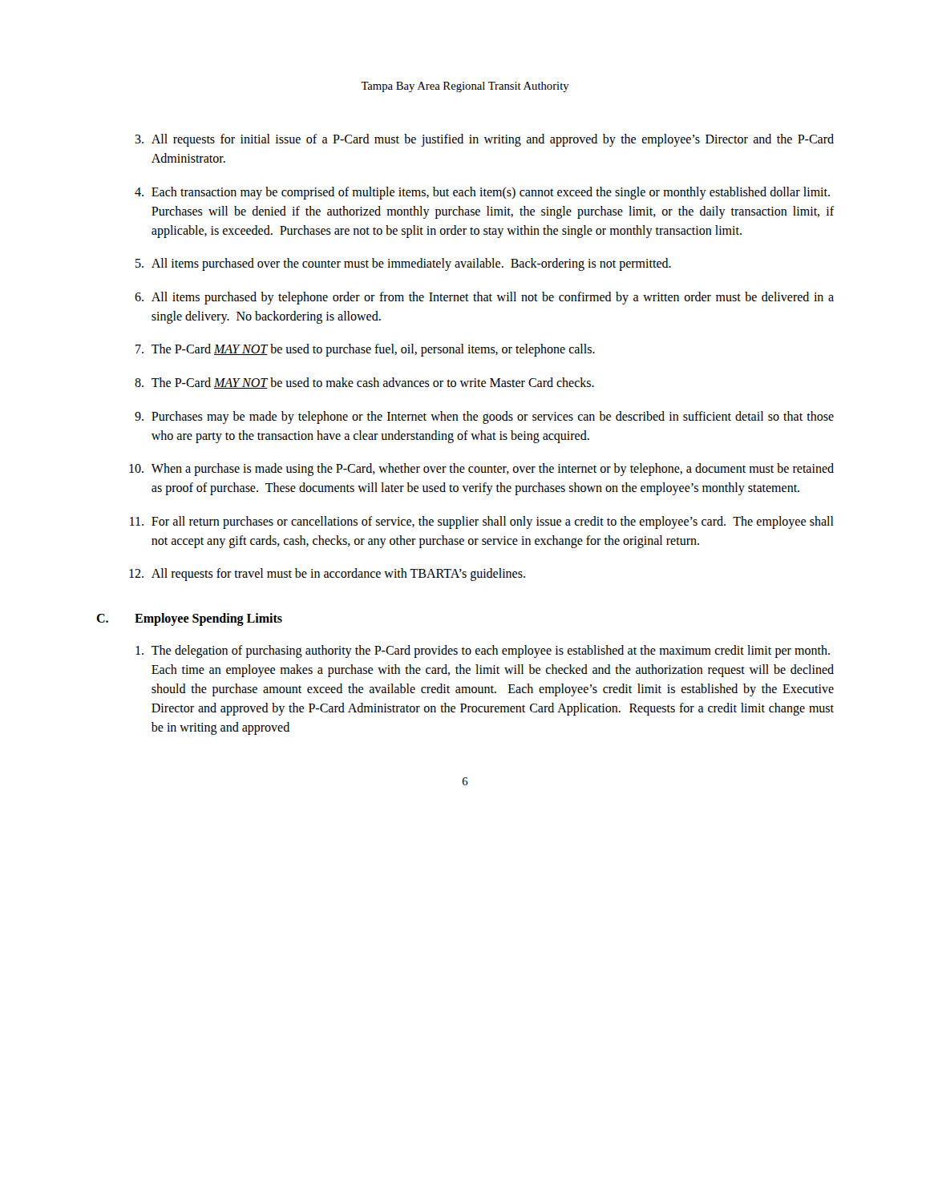Tampa Bay Area Regional Transit Authority
All requests for initial issue of a P-Card must be justified in writing and approved by the employee’s Director and the P-Card Administrator.
Each transaction may be comprised of multiple items, but each item(s) cannot exceed the single or monthly established dollar limit. Purchases will be denied if the authorized monthly purchase limit, the single purchase limit, or the daily transaction limit, if applicable, is exceeded. Purchases are not to be split in order to stay within the single or monthly transaction limit.
All items purchased over the counter must be immediately available. Back-ordering is not permitted.
All items purchased by telephone order or from the Internet that will not be confirmed by a written order must be delivered in a single delivery. No backordering is allowed.
The P-Card MAY NOT be used to purchase fuel, oil, personal items, or telephone calls.
The P-Card MAY NOT be used to make cash advances or to write Master Card checks.
Purchases may be made by telephone or the Internet when the goods or services can be described in sufficient detail so that those who are party to the transaction have a clear understanding of what is being acquired.
When a purchase is made using the P-Card, whether over the counter, over the internet or by telephone, a document must be retained as proof of purchase. These documents will later be used to verify the purchases shown on the employee’s monthly statement.
For all return purchases or cancellations of service, the supplier shall only issue a credit to the employee’s card. The employee shall not accept any gift cards, cash, checks, or any other purchase or service in exchange for the original return.
All requests for travel must be in accordance with TBARTA’s guidelines.
C. Employee Spending Limits
The delegation of purchasing authority the P-Card provides to each employee is established at the maximum credit limit per month. Each time an employee makes a purchase with the card, the limit will be checked and the authorization request will be declined should the purchase amount exceed the available credit amount. Each employee’s credit limit is established by the Executive Director and approved by the P-Card Administrator on the Procurement Card Application. Requests for a credit limit change must be in writing and approved
6